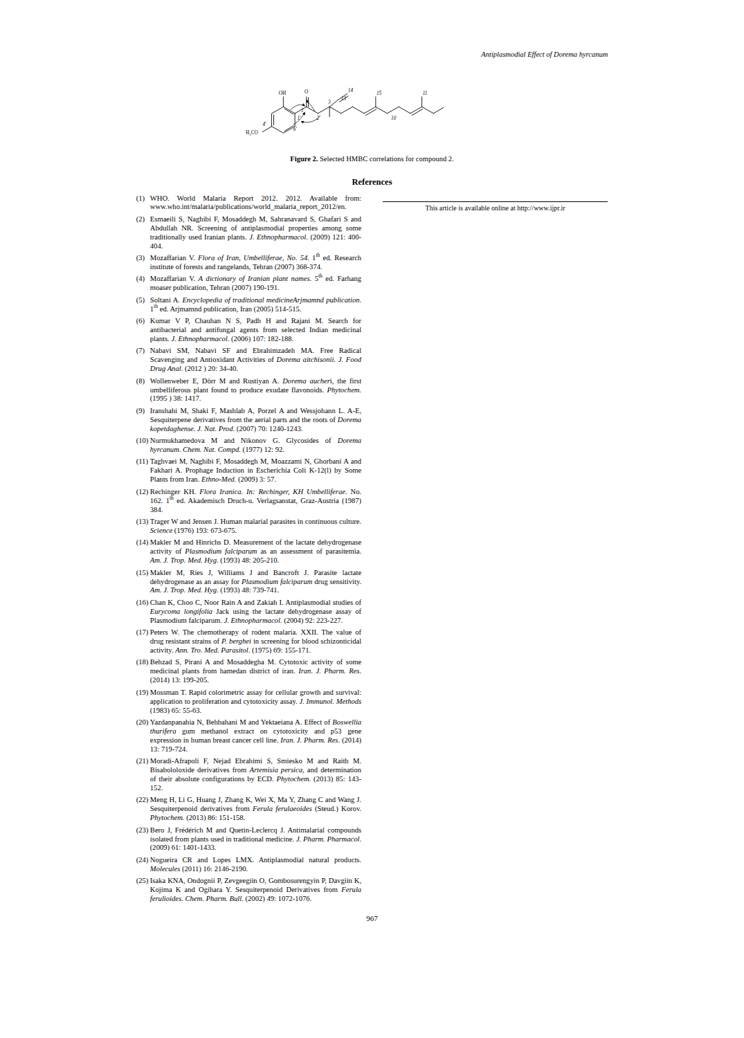Antiplasmodial Effect of Dorema hyrcanum
OH O H3CO 1' 1 2 3 6' 4' 14 13 15 10 11
Figure 2. Selected HMBC correlations for compound 2.
References
(1) WHO. World Malaria Report 2012. 2012. Available from: www.who.int/malaria/publications/world_malaria_report_2012/en.
(2) Esmaeili S, Naghibi F, Mosaddegh M, Sahranavard S, Ghafari S and Abdullah NR. Screening of antiplasmodial properties among some traditionally used Iranian plants. J. Ethnopharmacol. (2009) 121: 400-404.
(3) Mozaffarian V. Flora of Iran, Umbelliferae, No. 54. 1th ed. Research institute of forests and rangelands, Tehran (2007) 368-374.
(4) Mozaffarian V. A dictionary of Iranian plant names. 5th ed. Farhang moaser publication, Tehran (2007) 190-191.
(5) Soltani A. Encyclopedia of traditional medicineArjmamnd publication. 1th ed. Arjmamnd publication, Iran (2005) 514-515.
(6) Kumar V P, Chauhan N S, Padh H and Rajani M. Search for antibacterial and antifungal agents from selected Indian medicinal plants. J. Ethnopharmacol. (2006) 107: 182-188.
(7) Nabavi SM, Nabavi SF and Ebrahimzadeh MA. Free Radical Scavenging and Antioxidant Activities of Dorema aitchisonii. J. Food Drug Anal. (2012 ) 20: 34-40.
(8) Wollenweber E, Dörr M and Rustiyan A. Dorema aucheri, the first umbelliferous plant found to produce exudate flavonoids. Phytochem. (1995 ) 38: 1417.
(9) Iranshahi M, Shaki F, Mashlab A, Porzel A and Wessjohann L. A-E, Sesquiterpene derivatives from the aerial parts and the roots of Dorema kopetdaghense. J. Nat. Prod. (2007) 70: 1240-1243.
(10) Nurmukhamedova M and Nikonov G. Glycosides of Dorema hyrcanum. Chem. Nat. Compd. (1977) 12: 92.
(11) Taghvaei M, Naghibi F, Mosaddegh M, Moazzami N, Ghorbani A and Fakhari A. Prophage Induction in Escherichia Coli K-12(l) by Some Plants from Iran. Ethno-Med. (2009) 3: 57.
(12) Rechinger KH. Flora Iranica. In: Rechinger, KH Umbelliferae. No. 162. 1th ed. Akademisch Druch-u. Verlagsanstat, Graz-Austria (1987) 384.
(13) Trager W and Jensen J. Human malarial parasites in continuous culture. Science (1976) 193: 673-675.
(14) Makler M and Hinrichs D. Measurement of the lactate dehydrogenase activity of Plasmodium falciparum as an assessment of parasitemia. Am. J. Trop. Med. Hyg. (1993) 48: 205-210.
(15) Makler M, Ries J, Williams J and Bancroft J. Parasite lactate dehydrogenase as an assay for Plasmodium falciparum drug sensitivity. Am. J. Trop. Med. Hyg. (1993) 48: 739-741.
(16) Chan K, Choo C, Noor Rain A and Zakiah I. Antiplasmodial studies of Eurycoma longifolia Jack using the lactate dehydrogenase assay of Plasmodium falciparum. J. Ethnopharmacol. (2004) 92: 223-227.
(17) Peters W. The chemotherapy of rodent malaria. XXII. The value of drug resistant strains of P. berghei in screening for blood schizonticidal activity. Ann. Tro. Med. Parasitol. (1975) 69: 155-171.
(18) Behzad S, Pirani A and Mosaddegha M. Cytotoxic activity of some medicinal plants from hamedan district of iran. Iran. J. Pharm. Res. (2014) 13: 199-205.
(19) Mossman T. Rapid colorimetric assay for cellular growth and survival: application to proliferation and cytotoxicity assay. J. Immunol. Methods (1983) 65: 55-63.
(20) Yazdanpanahia N, Behbahani M and Yektaeiana A. Effect of Boswellia thurifera gum methanol extract on cytotoxicity and p53 gene expression in human breast cancer cell line. Iran. J. Pharm. Res. (2014) 13: 719-724.
(21) Moradi-Afrapoli F, Nejad Ebrahimi S, Smiesko M and Raith M. Bisabololoxide derivatives from Artemisia persica, and determination of their absolute configurations by ECD. Phytochem. (2013) 85: 143-152.
(22) Meng H, Li G, Huang J, Zhang K, Wei X, Ma Y, Zhang C and Wang J. Sesquiterpenoid derivatives from Ferula ferulaeoides (Steud.) Korov. Phytochem. (2013) 86: 151-158.
(23) Bero J, Frédérich M and Quetin-Leclercq J. Antimalarial compounds isolated from plants used in traditional medicine. J. Pharm. Pharmacol. (2009) 61: 1401-1433.
(24) Nogueira CR and Lopes LMX. Antiplasmodial natural products. Molecules (2011) 16: 2146-2190.
(25) Isaka KNA, Ondognii P, Zevgeegiin O, Gombosurengyin P, Davgiin K, Kojima K and Ogihara Y. Sesquiterpenoid Derivatives from Ferula ferulioides. Chem. Pharm. Bull. (2002) 49: 1072-1076.
This article is available online at http://www.ijpr.ir
967